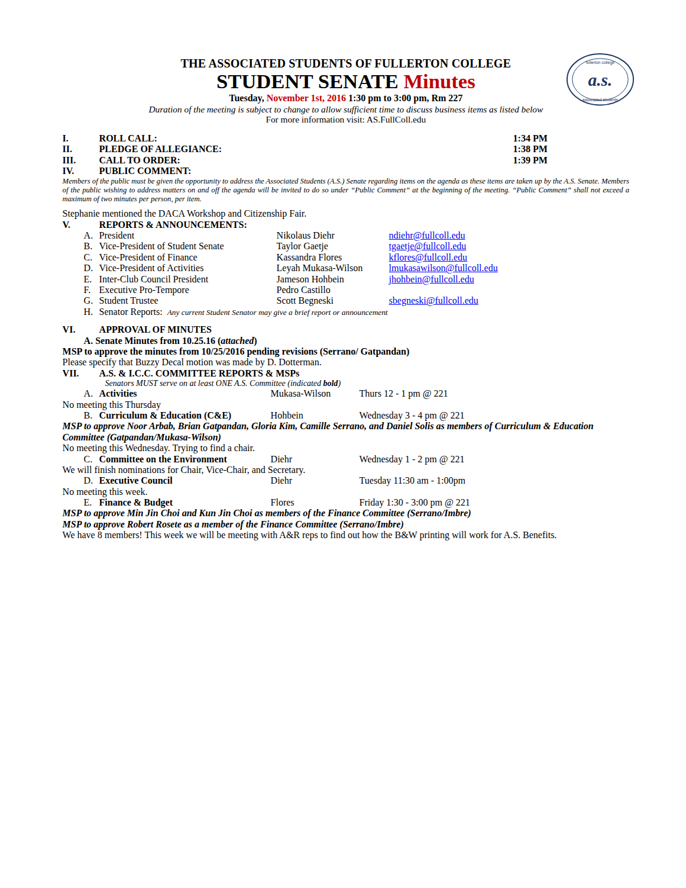fullerton college associated students a.s.
THE ASSOCIATED STUDENTS OF FULLERTON COLLEGE
STUDENT SENATE Minutes
Tuesday, November 1st, 2016 1:30 pm to 3:00 pm, Rm 227
Duration of the meeting is subject to change to allow sufficient time to discuss business items as listed below
For more information visit: AS.FullColl.edu
| I. | ROLL CALL: | 1:34 PM |
| II. | PLEDGE OF ALLEGIANCE: | 1:38 PM |
| III. | CALL TO ORDER: | 1:39 PM |
| IV. | PUBLIC COMMENT: |
Members of the public must be given the opportunity to address the Associated Students (A.S.) Senate regarding items on the agenda as these items are taken up by the A.S. Senate. Members of the public wishing to address matters on and off the agenda will be invited to do so under “Public Comment” at the beginning of the meeting. “Public Comment” shall not exceed a maximum of two minutes per person, per item.
Stephanie mentioned the DACA Workshop and Citizenship Fair.
| V. | REPORTS & ANNOUNCEMENTS: |
| A. | President | Nikolaus Diehr | ndiehr@fullcoll.edu |
| B. | Vice-President of Student Senate | Taylor Gaetje | tgaetje@fullcoll.edu |
| C. | Vice-President of Finance | Kassandra Flores | kflores@fullcoll.edu |
| D. | Vice-President of Activities | Leyah Mukasa-Wilson | lmukasawilson@fullcoll.edu |
| E. | Inter-Club Council President | Jameson Hohbein | jhohbein@fullcoll.edu |
| F. | Executive Pro-Tempore | Pedro Castillo | |
| G. | Student Trustee | Scott Begneski | sbegneski@fullcoll.edu |
| H. | Senator Reports: Any current Student Senator may give a brief report or announcement |
| VI. | APPROVAL OF MINUTES |
A. Senate Minutes from 10.25.16 (attached)
MSP to approve the minutes from 10/25/2016 pending revisions (Serrano/ Gatpandan)
Please specify that Buzzy Decal motion was made by D. Dotterman.
| VII. | A.S. & I.C.C. COMMITTEE REPORTS & MSPs |
Senators MUST serve on at least ONE A.S. Committee (indicated bold)
| A. | Activities | Mukasa-Wilson | Thurs 12 - 1 pm @ 221 |
No meeting this Thursday
| B. | Curriculum & Education (C&E) | Hohbein | Wednesday 3 - 4 pm @ 221 |
MSP to approve Noor Arbab, Brian Gatpandan, Gloria Kim, Camille Serrano, and Daniel Solis as members of Curriculum & Education Committee (Gatpandan/Mukasa-Wilson)
No meeting this Wednesday. Trying to find a chair.
| C. | Committee on the Environment | Diehr | Wednesday 1 - 2 pm @ 221 |
We will finish nominations for Chair, Vice-Chair, and Secretary.
| D. | Executive Council | Diehr | Tuesday 11:30 am - 1:00pm |
No meeting this week.
| E. | Finance & Budget | Flores | Friday 1:30 - 3:00 pm @ 221 |
MSP to approve Min Jin Choi and Kun Jin Choi as members of the Finance Committee (Serrano/Imbre)
MSP to approve Robert Rosete as a member of the Finance Committee (Serrano/Imbre)
We have 8 members! This week we will be meeting with A&R reps to find out how the B&W printing will work for A.S. Benefits.